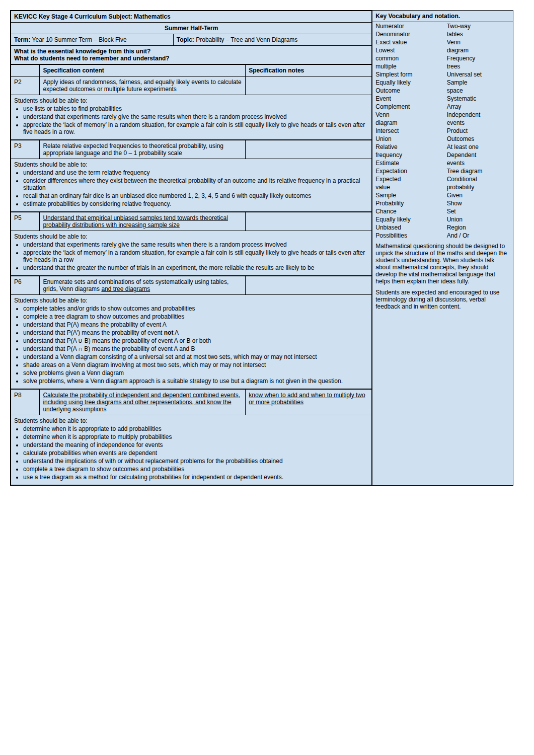| / KEVICC Key Stage 4 Curriculum Subject: Mathematics / / Summer Half-Term / / Term: Year 10 Summer Term – Block Five / Topic: Probability – Tree and Venn Diagrams / / What is the essential knowledge from this unit? What do students need to remember and understand? / / / Specification content / Specification notes / / --- / --- / --- / / P2 / Apply ideas of randomness, fairness, and equally likely events to calculate expected outcomes or multiple future experiments / / Students should be able to: use lists or tables to find probabilities understand that experiments rarely give the same results when there is a random process involved appreciate the ‘lack of memory’ in a random situation, for example a fair coin is still equally likely to give heads or tails even after five heads in a row. / P3 / Relate relative expected frequencies to theoretical probability, using appropriate language and the 0 – 1 probability scale / / Students should be able to: understand and use the term relative frequency consider differences where they exist between the theoretical probability of an outcome and its relative frequency in a practical situation recall that an ordinary fair dice is an unbiased dice numbered 1, 2, 3, 4, 5 and 6 with equally likely outcomes estimate probabilities by considering relative frequency. / P5 / Understand that empirical unbiased samples tend towards theoretical probability distributions with increasing sample size / / Students should be able to: understand that experiments rarely give the same results when there is a random process involved appreciate the ‘lack of memory’ in a random situation, for example a fair coin is still equally likely to give heads or tails even after five heads in a row understand that the greater the number of trials in an experiment, the more reliable the results are likely to be / P6 / Enumerate sets and combinations of sets systematically using tables, grids, Venn diagrams and tree diagrams / / Students should be able to: complete tables and/or grids to show outcomes and probabilities complete a tree diagram to show outcomes and probabilities understand that P(A) means the probability of event A understand that P(A′) means the probability of event not A understand that P(A ∪ B) means the probability of event A or B or both understand that P(A ∩ B) means the probability of event A and B understand a Venn diagram consisting of a universal set and at most two sets, which may or may not intersect shade areas on a Venn diagram involving at most two sets, which may or may not intersect solve problems given a Venn diagram solve problems, where a Venn diagram approach is a suitable strategy to use but a diagram is not given in the question. / P8 / Calculate the probability of independent and dependent combined events, including using tree diagrams and other representations, and know the underlying assumptions / know when to add and when to multiply two or more probabilities / Students should be able to: determine when it is appropriate to add probabilities determine when it is appropriate to multiply probabilities understand the meaning of independence for events calculate probabilities when events are dependent understand the implications of with or without replacement problems for the probabilities obtained complete a tree diagram to show outcomes and probabilities use a tree diagram as a method for calculating probabilities for independent or dependent events. | Key Vocabulary and notation. / Numerator / Two-way / / Denominator / tables / / Exact value / Venn / / Lowest / diagram / / common / Frequency / / multiple / trees / / Simplest form / Universal set / / Equally likely / Sample / / Outcome / space / / Event / Systematic / / Complement / Array / / Venn / Independent / / diagram / events / / Intersect / Product / / Union / Outcomes / / Relative / At least one / / frequency / Dependent / / Estimate / events / / Expectation / Tree diagram / / Expected / Conditional / / value / probability / / Sample / Given / / Probability / Show / / Chance / Set / / Equally likely / Union / / Unbiased / Region / / Possibilities / And / Or / Mathematical questioning should be designed to unpick the structure of the maths and deepen the student’s understanding. When students talk about mathematical concepts, they should develop the vital mathematical language that helps them explain their ideas fully. Students are expected and encouraged to use terminology during all discussions, verbal feedback and in written content. |